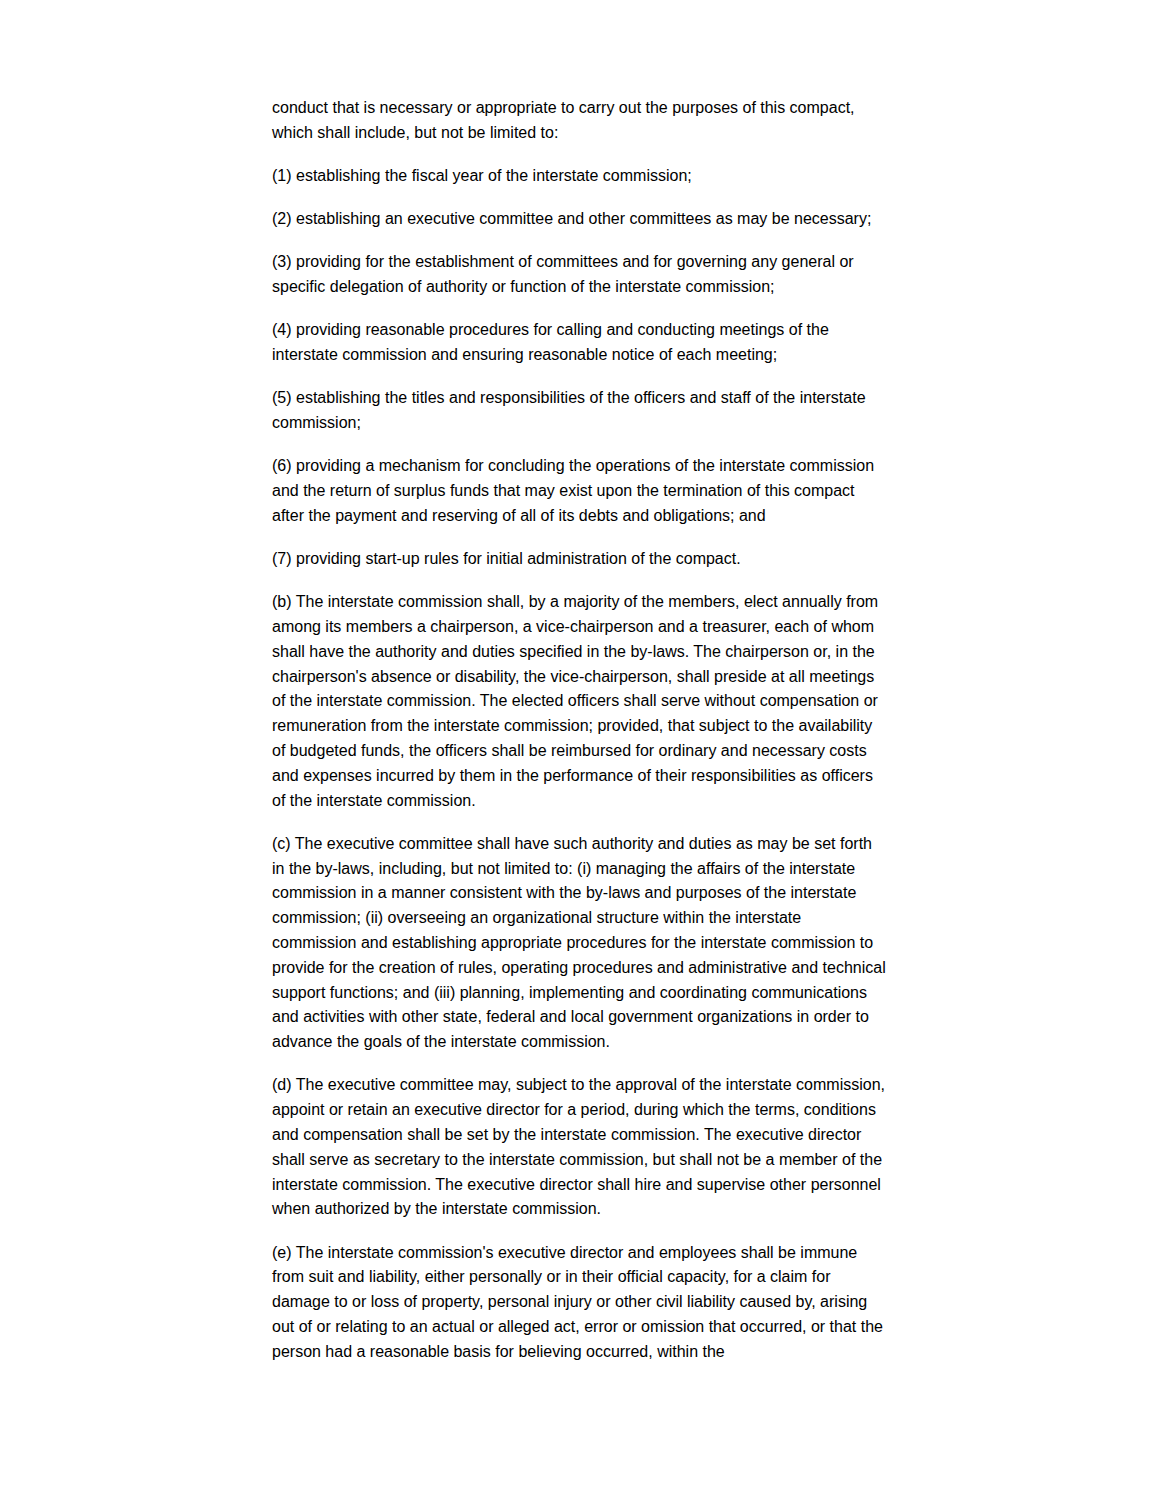conduct that is necessary or appropriate to carry out the purposes of this compact, which shall include, but not be limited to:
(1) establishing the fiscal year of the interstate commission;
(2) establishing an executive committee and other committees as may be necessary;
(3) providing for the establishment of committees and for governing any general or specific delegation of authority or function of the interstate commission;
(4) providing reasonable procedures for calling and conducting meetings of the interstate commission and ensuring reasonable notice of each meeting;
(5) establishing the titles and responsibilities of the officers and staff of the interstate commission;
(6) providing a mechanism for concluding the operations of the interstate commission and the return of surplus funds that may exist upon the termination of this compact after the payment and reserving of all of its debts and obligations; and
(7) providing start-up rules for initial administration of the compact.
(b) The interstate commission shall, by a majority of the members, elect annually from among its members a chairperson, a vice-chairperson and a treasurer, each of whom shall have the authority and duties specified in the by-laws. The chairperson or, in the chairperson's absence or disability, the vice-chairperson, shall preside at all meetings of the interstate commission. The elected officers shall serve without compensation or remuneration from the interstate commission; provided, that subject to the availability of budgeted funds, the officers shall be reimbursed for ordinary and necessary costs and expenses incurred by them in the performance of their responsibilities as officers of the interstate commission.
(c) The executive committee shall have such authority and duties as may be set forth in the by-laws, including, but not limited to: (i) managing the affairs of the interstate commission in a manner consistent with the by-laws and purposes of the interstate commission; (ii) overseeing an organizational structure within the interstate commission and establishing appropriate procedures for the interstate commission to provide for the creation of rules, operating procedures and administrative and technical support functions; and (iii) planning, implementing and coordinating communications and activities with other state, federal and local government organizations in order to advance the goals of the interstate commission.
(d) The executive committee may, subject to the approval of the interstate commission, appoint or retain an executive director for a period, during which the terms, conditions and compensation shall be set by the interstate commission. The executive director shall serve as secretary to the interstate commission, but shall not be a member of the interstate commission. The executive director shall hire and supervise other personnel when authorized by the interstate commission.
(e) The interstate commission's executive director and employees shall be immune from suit and liability, either personally or in their official capacity, for a claim for damage to or loss of property, personal injury or other civil liability caused by, arising out of or relating to an actual or alleged act, error or omission that occurred, or that the person had a reasonable basis for believing occurred, within the